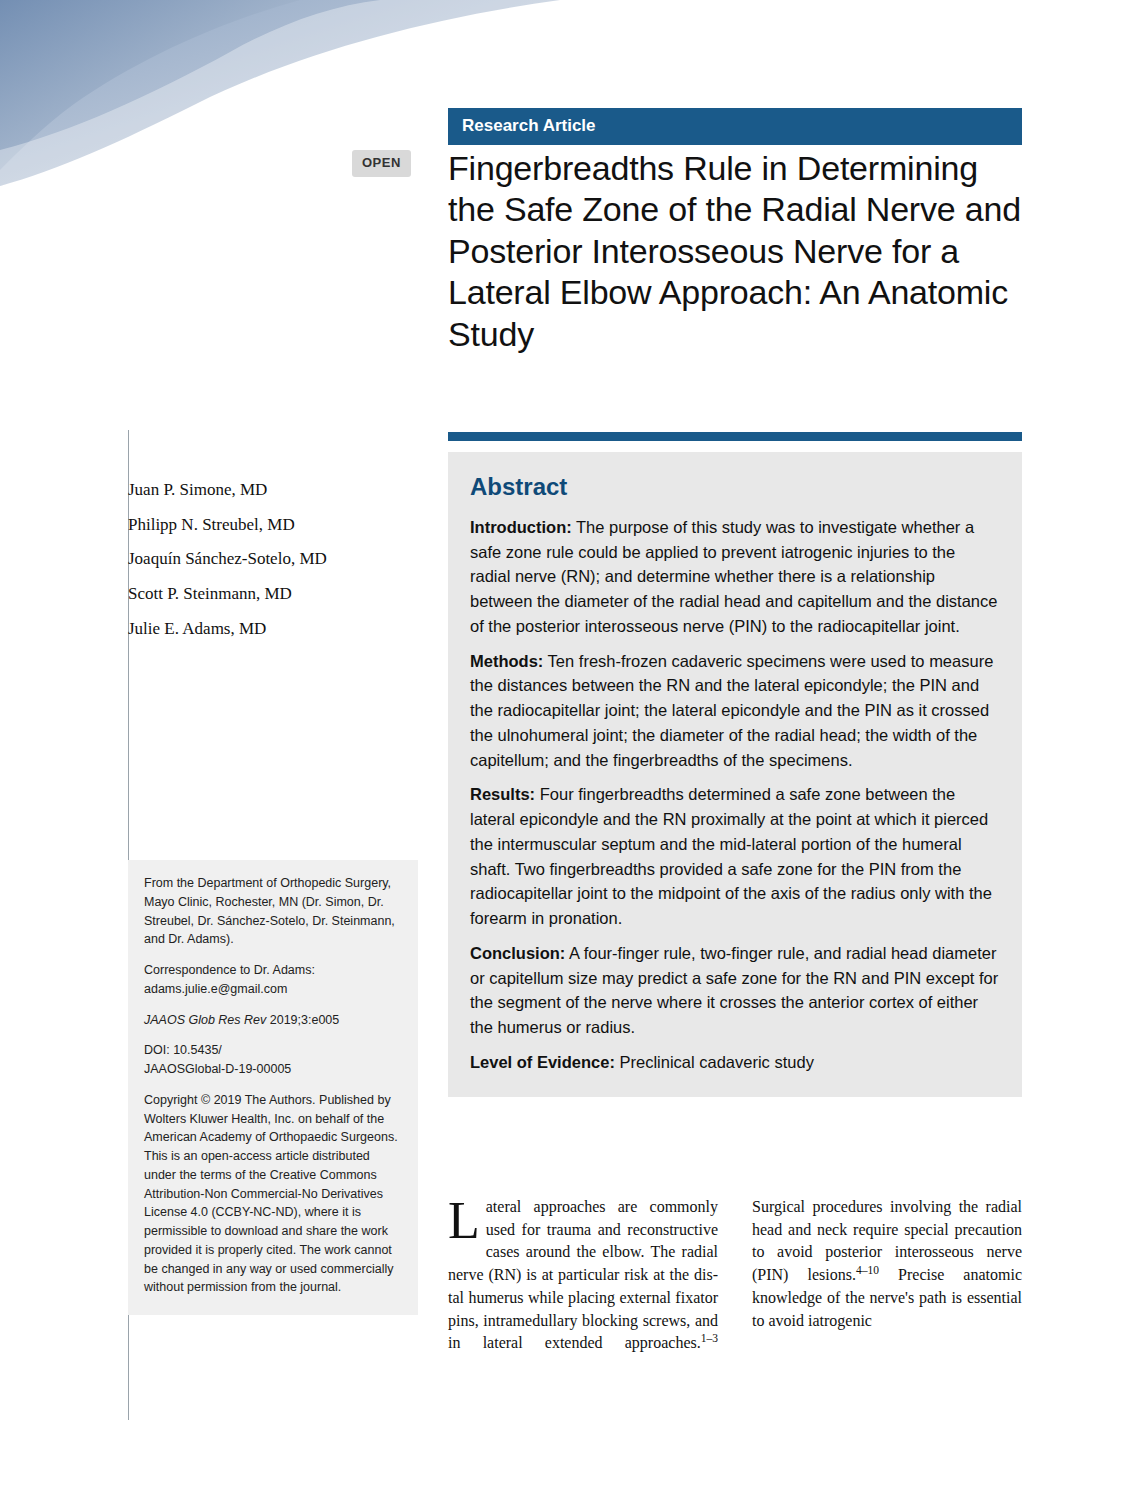Research Article
OPEN
Fingerbreadths Rule in Determining the Safe Zone of the Radial Nerve and Posterior Interosseous Nerve for a Lateral Elbow Approach: An Anatomic Study
Juan P. Simone, MD
Philipp N. Streubel, MD
Joaquín Sánchez-Sotelo, MD
Scott P. Steinmann, MD
Julie E. Adams, MD
From the Department of Orthopedic Surgery, Mayo Clinic, Rochester, MN (Dr. Simon, Dr. Streubel, Dr. Sánchez-Sotelo, Dr. Steinmann, and Dr. Adams).
Correspondence to Dr. Adams: adams.julie.e@gmail.com
JAAOS Glob Res Rev 2019;3:e005
DOI: 10.5435/
JAAOSGlobal-D-19-00005
Copyright © 2019 The Authors. Published by Wolters Kluwer Health, Inc. on behalf of the American Academy of Orthopaedic Surgeons. This is an open-access article distributed under the terms of the Creative Commons Attribution-Non Commercial-No Derivatives License 4.0 (CCBY-NC-ND), where it is permissible to download and share the work provided it is properly cited. The work cannot be changed in any way or used commercially without permission from the journal.
Abstract
Introduction: The purpose of this study was to investigate whether a safe zone rule could be applied to prevent iatrogenic injuries to the radial nerve (RN); and determine whether there is a relationship between the diameter of the radial head and capitellum and the distance of the posterior interosseous nerve (PIN) to the radiocapitellar joint.
Methods: Ten fresh-frozen cadaveric specimens were used to measure the distances between the RN and the lateral epicondyle; the PIN and the radiocapitellar joint; the lateral epicondyle and the PIN as it crossed the ulnohumeral joint; the diameter of the radial head; the width of the capitellum; and the fingerbreadths of the specimens.
Results: Four fingerbreadths determined a safe zone between the lateral epicondyle and the RN proximally at the point at which it pierced the intermuscular septum and the mid-lateral portion of the humeral shaft. Two fingerbreadths provided a safe zone for the PIN from the radiocapitellar joint to the midpoint of the axis of the radius only with the forearm in pronation.
Conclusion: A four-finger rule, two-finger rule, and radial head diameter or capitellum size may predict a safe zone for the RN and PIN except for the segment of the nerve where it crosses the anterior cortex of either the humerus or radius.
Level of Evidence: Preclinical cadaveric study
Lateral approaches are commonly used for trauma and reconstructive cases around the elbow. The radial nerve (RN) is at particular risk at the distal humerus while placing external fixator pins, intramedullary blocking screws, and in lateral extended approaches.1–3 Surgical procedures involving the radial head and neck require special precaution to avoid posterior interosseous nerve (PIN) lesions.4–10 Precise anatomic knowledge of the nerve's path is essential to avoid iatrogenic